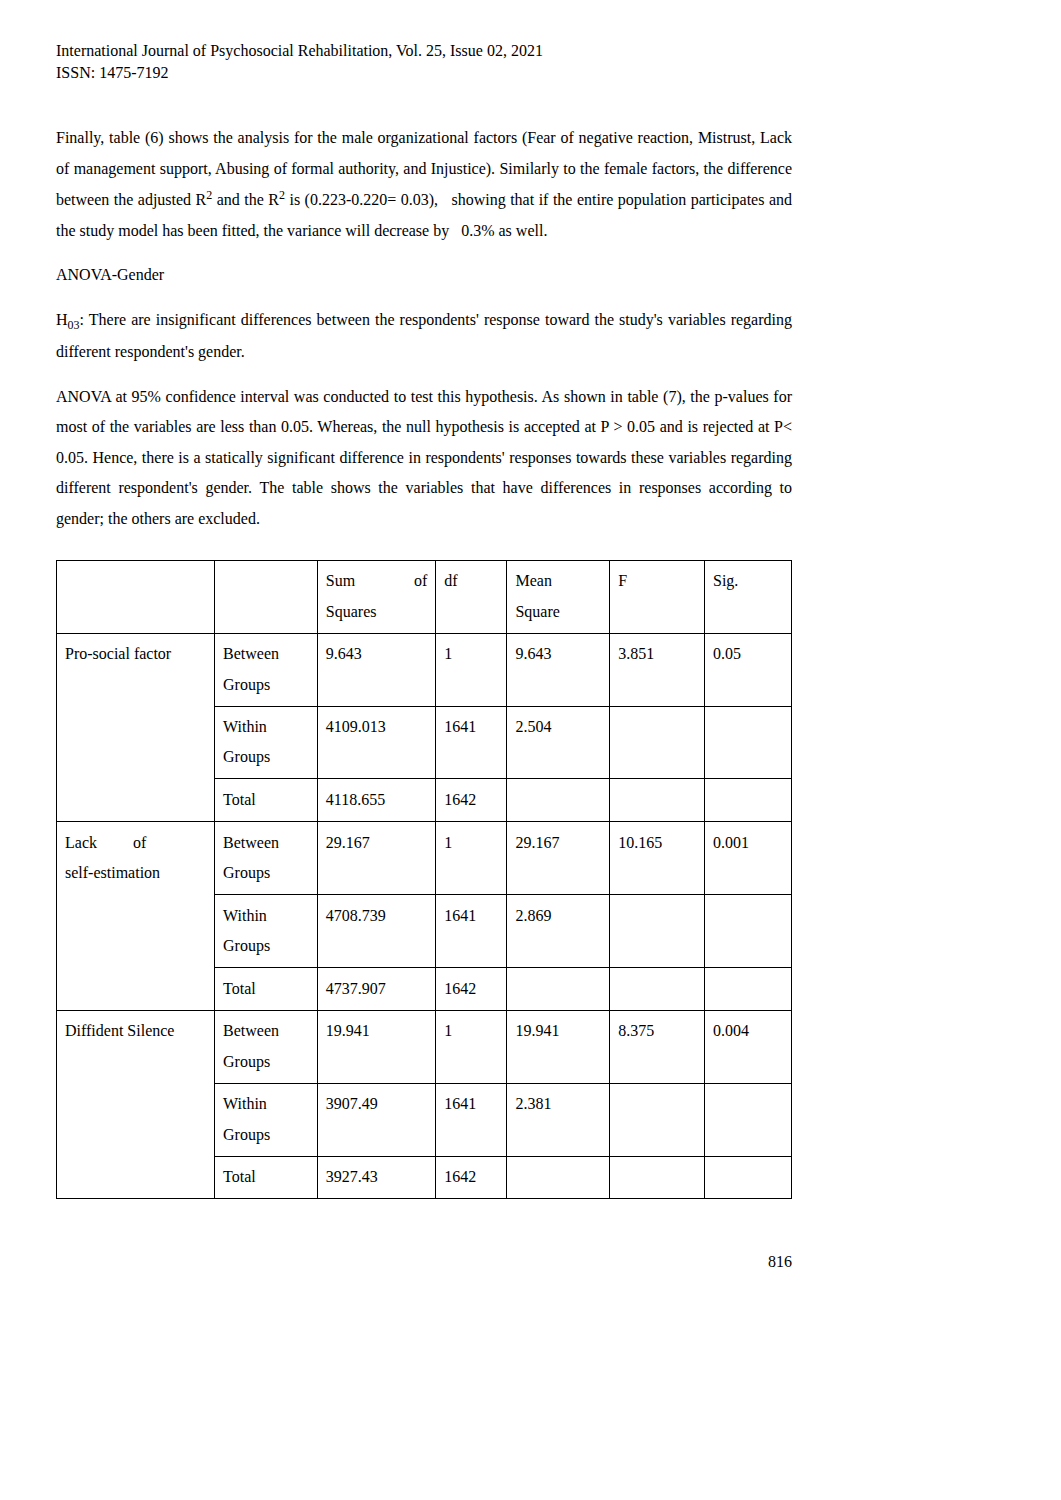International Journal of Psychosocial Rehabilitation, Vol. 25, Issue 02, 2021
ISSN: 1475-7192
Finally, table (6) shows the analysis for the male organizational factors (Fear of negative reaction, Mistrust, Lack of management support, Abusing of formal authority, and Injustice). Similarly to the female factors, the difference between the adjusted R2 and the R2 is (0.223-0.220= 0.03), showing that if the entire population participates and the study model has been fitted, the variance will decrease by 0.3% as well.
ANOVA-Gender
H03: There are insignificant differences between the respondents' response toward the study's variables regarding different respondent's gender.
ANOVA at 95% confidence interval was conducted to test this hypothesis. As shown in table (7), the p-values for most of the variables are less than 0.05. Whereas, the null hypothesis is accepted at P > 0.05 and is rejected at P< 0.05. Hence, there is a statically significant difference in respondents' responses towards these variables regarding different respondent's gender. The table shows the variables that have differences in responses according to gender; the others are excluded.
| | | Sum of Squares | df | Mean Square | F | Sig. |
| --- | --- | --- | --- | --- | --- | --- |
| Pro-social factor | Between Groups | 9.643 | 1 | 9.643 | 3.851 | 0.05 |
| Within Groups | 4109.013 | 1641 | 2.504 | | |
| Total | 4118.655 | 1642 | | | |
| Lack of self-estimation | Between Groups | 29.167 | 1 | 29.167 | 10.165 | 0.001 |
| Within Groups | 4708.739 | 1641 | 2.869 | | |
| Total | 4737.907 | 1642 | | | |
| Diffident Silence | Between Groups | 19.941 | 1 | 19.941 | 8.375 | 0.004 |
| Within Groups | 3907.49 | 1641 | 2.381 | | |
| Total | 3927.43 | 1642 | | | |
816